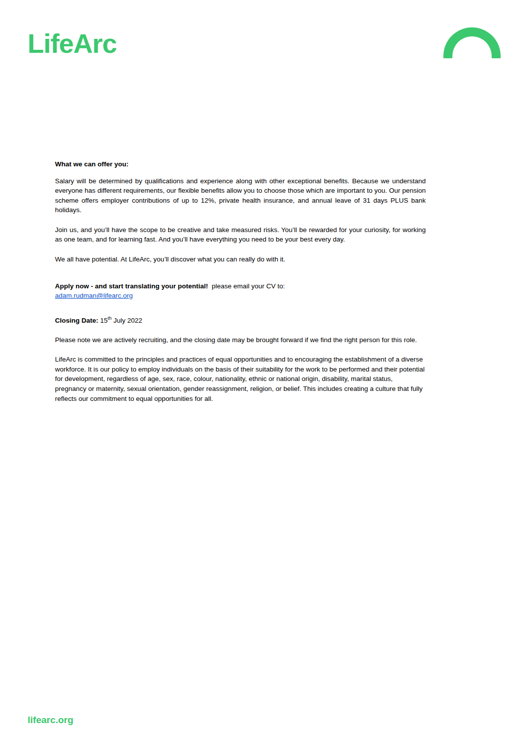LifeArc
What we can offer you:
Salary will be determined by qualifications and experience along with other exceptional benefits. Because we understand everyone has different requirements, our flexible benefits allow you to choose those which are important to you. Our pension scheme offers employer contributions of up to 12%, private health insurance, and annual leave of 31 days PLUS bank holidays.
Join us, and you’ll have the scope to be creative and take measured risks. You’ll be rewarded for your curiosity, for working as one team, and for learning fast. And you’ll have everything you need to be your best every day.
We all have potential. At LifeArc, you’ll discover what you can really do with it.
Apply now - and start translating your potential! please email your CV to:
adam.rudman@lifearc.org
Closing Date: 15th July 2022
Please note we are actively recruiting, and the closing date may be brought forward if we find the right person for this role.
LifeArc is committed to the principles and practices of equal opportunities and to encouraging the establishment of a diverse workforce. It is our policy to employ individuals on the basis of their suitability for the work to be performed and their potential for development, regardless of age, sex, race, colour, nationality, ethnic or national origin, disability, marital status, pregnancy or maternity, sexual orientation, gender reassignment, religion, or belief. This includes creating a culture that fully reflects our commitment to equal opportunities for all.
lifearc.org